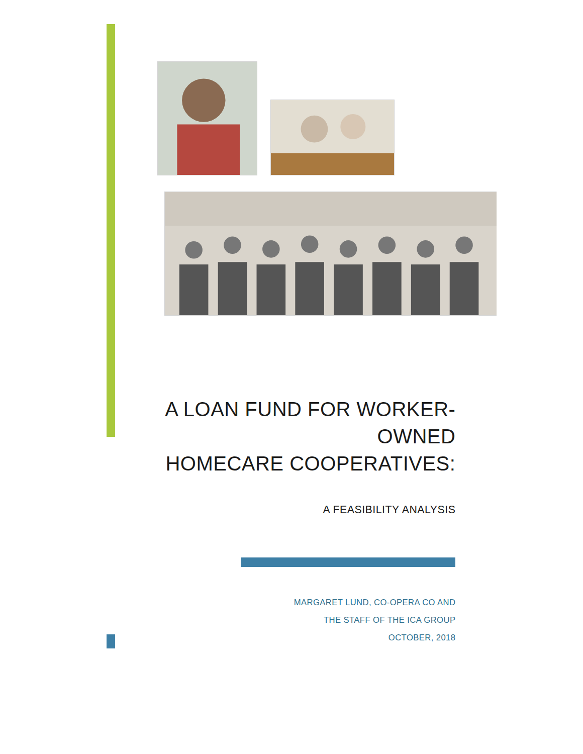A LOAN FUND FOR WORKER-OWNED HOMECARE COOPERATIVES:
A FEASIBILITY ANALYSIS
MARGARET LUND, CO-OPERA CO AND
THE STAFF OF THE ICA GROUP
OCTOBER, 2018